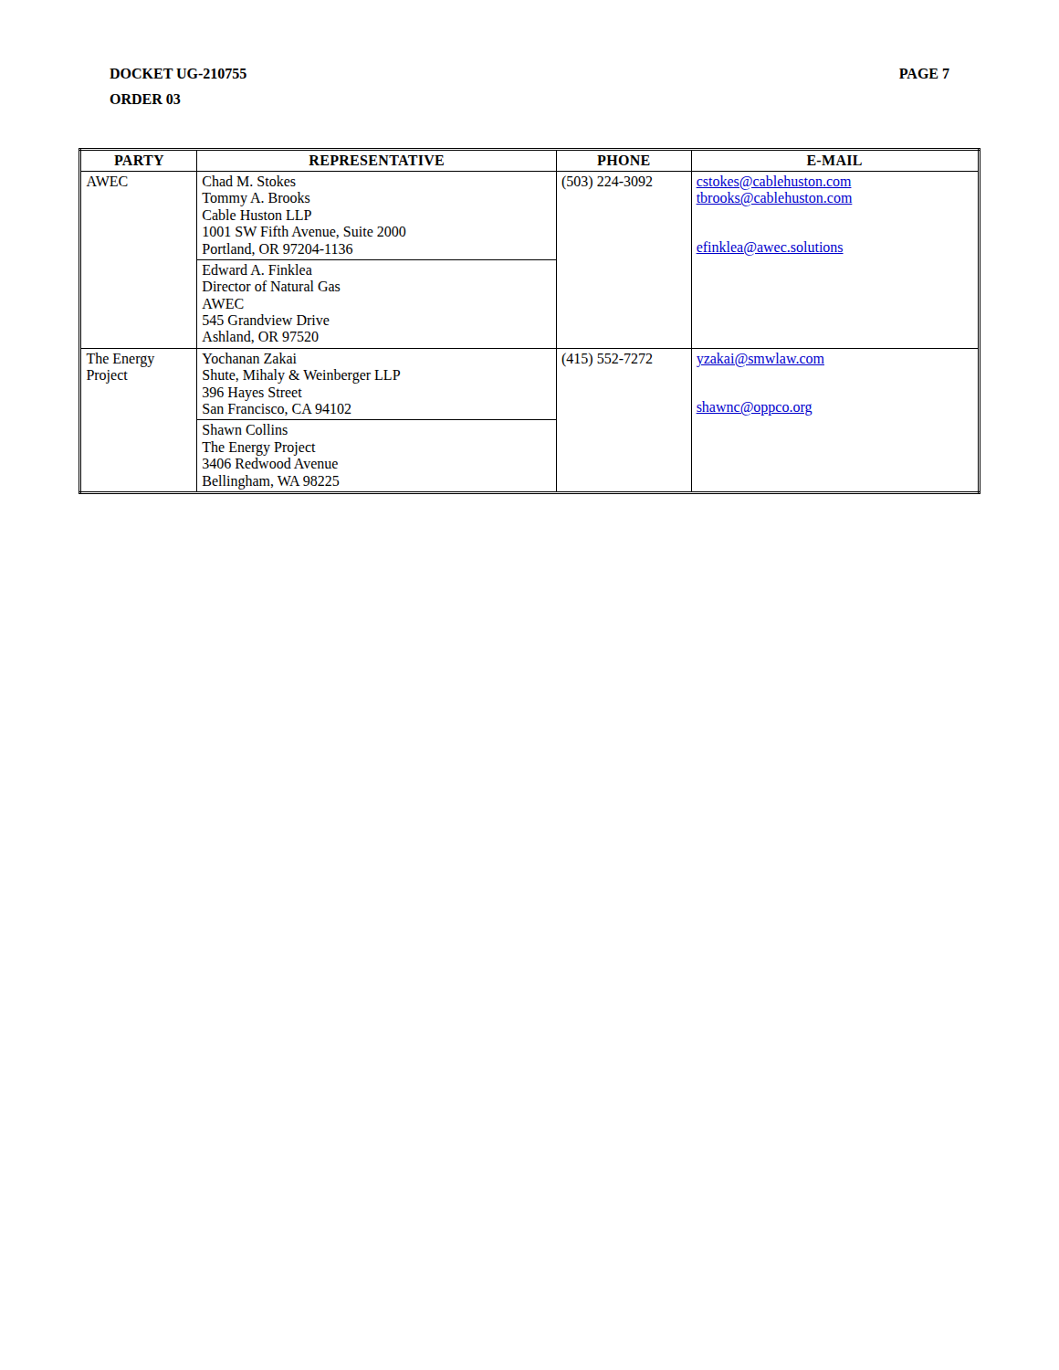DOCKET UG-210755
PAGE 7
ORDER 03
| PARTY | REPRESENTATIVE | PHONE | E-MAIL |
| --- | --- | --- | --- |
| AWEC | Chad M. Stokes Tommy A. Brooks Cable Huston LLP 1001 SW Fifth Avenue, Suite 2000 Portland, OR 97204-1136 | (503) 224-3092 | cstokes@cablehuston.com tbrooks@cablehuston.com efinklea@awec.solutions |
| Edward A. Finklea Director of Natural Gas AWEC 545 Grandview Drive Ashland, OR 97520 |
| The Energy Project | Yochanan Zakai Shute, Mihaly & Weinberger LLP 396 Hayes Street San Francisco, CA 94102 | (415) 552-7272 | yzakai@smwlaw.com shawnc@oppco.org |
| Shawn Collins The Energy Project 3406 Redwood Avenue Bellingham, WA 98225 |